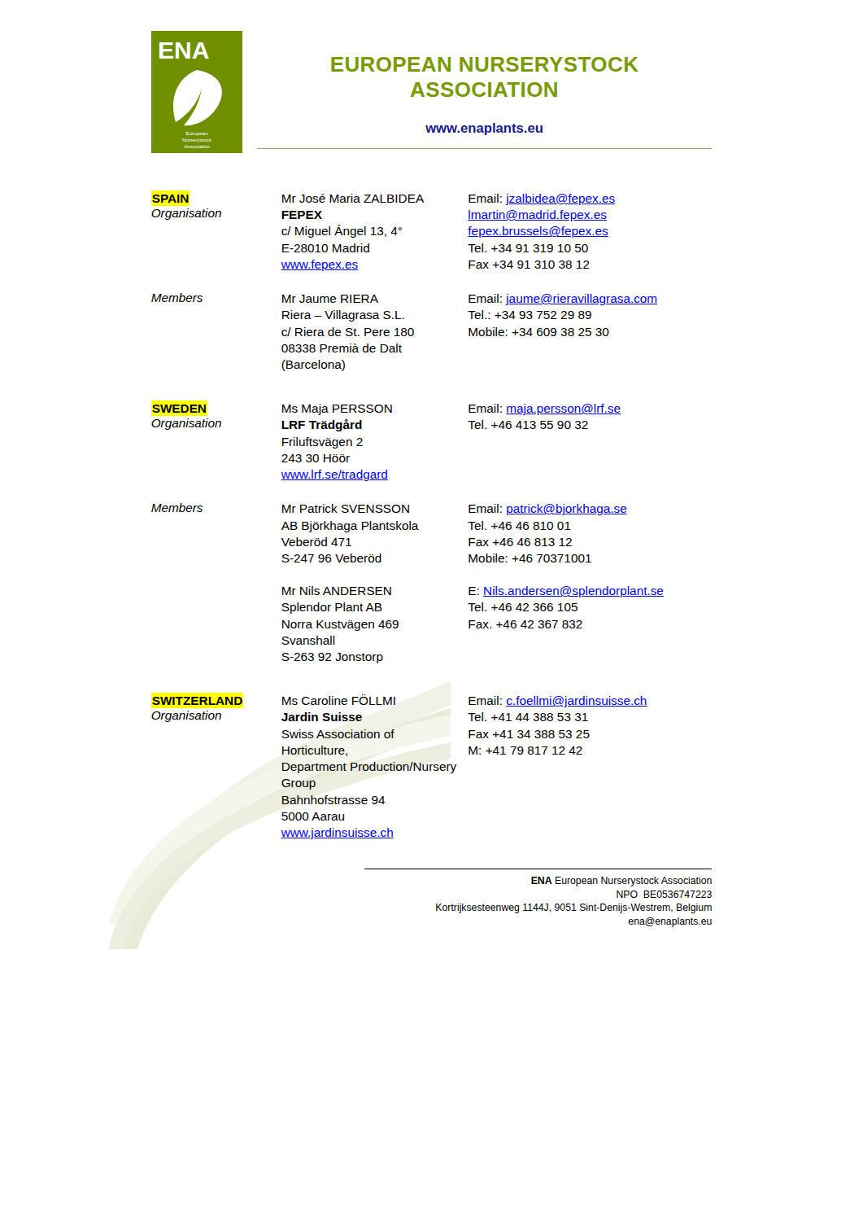ENA European Nurserystock Association
EUROPEAN NURSERYSTOCK ASSOCIATION
www.enaplants.eu
SPAIN Organisation
Mr José Maria ZALBIDEA
FEPEX
c/ Miguel Ángel 13, 4°
E-28010 Madrid
www.fepex.es
Email: jzalbidea@fepex.es
lmartin@madrid.fepex.es
fepex.brussels@fepex.es
Tel. +34 91 319 10 50
Fax +34 91 310 38 12
Members
Mr Jaume RIERA
Riera – Villagrasa S.L.
c/ Riera de St. Pere 180
08338 Premià de Dalt (Barcelona)
Email: jaume@rieravillagrasa.com
Tel.: +34 93 752 29 89
Mobile: +34 609 38 25 30
SWEDEN Organisation
Ms Maja PERSSON
LRF Trädgård
Friluftsvägen 2
243 30 Höör
www.lrf.se/tradgard
Email: maja.persson@lrf.se
Tel. +46 413 55 90 32
Members
Mr Patrick SVENSSON
AB Björkhaga Plantskola
Veberöd 471
S-247 96 Veberöd
Mr Nils ANDERSEN
Splendor Plant AB
Norra Kustvägen 469
Svanshall
S-263 92 Jonstorp
Email: patrick@bjorkhaga.se
Tel. +46 46 810 01
Fax +46 46 813 12
Mobile: +46 70371001
E: Nils.andersen@splendorplant.se
Tel. +46 42 366 105
Fax. +46 42 367 832
SWITZERLAND Organisation
Ms Caroline FÖLLMI
Jardin Suisse
Swiss Association of Horticulture,
Department Production/Nursery Group
Bahnhofstrasse 94
5000 Aarau
www.jardinsuisse.ch
Email: c.foellmi@jardinsuisse.ch
Tel. +41 44 388 53 31
Fax +41 34 388 53 25
M: +41 79 817 12 42
ENA European Nurserystock Association
NPO BE0536747223
Kortrijksesteenweg 1144J, 9051 Sint-Denijs-Westrem, Belgium
ena@enaplants.eu